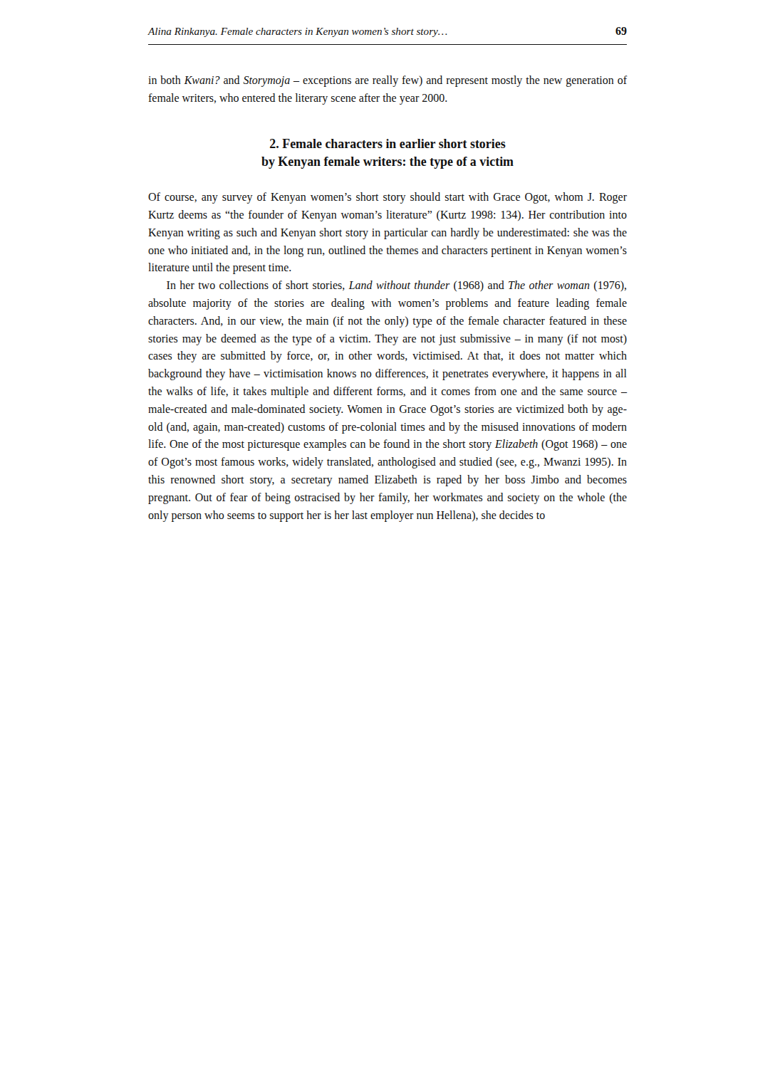Alina Rinkanya. Female characters in Kenyan women’s short story… 69
in both Kwani? and Storymoja – exceptions are really few) and represent mostly the new generation of female writers, who entered the literary scene after the year 2000.
2. Female characters in earlier short stories
by Kenyan female writers: the type of a victim
Of course, any survey of Kenyan women’s short story should start with Grace Ogot, whom J. Roger Kurtz deems as “the founder of Kenyan woman’s literature” (Kurtz 1998: 134). Her contribution into Kenyan writing as such and Kenyan short story in particular can hardly be underestimated: she was the one who initiated and, in the long run, outlined the themes and characters pertinent in Kenyan women’s literature until the present time.
In her two collections of short stories, Land without thunder (1968) and The other woman (1976), absolute majority of the stories are dealing with women’s problems and feature leading female characters. And, in our view, the main (if not the only) type of the female character featured in these stories may be deemed as the type of a victim. They are not just submissive – in many (if not most) cases they are submitted by force, or, in other words, victimised. At that, it does not matter which background they have – victimisation knows no differences, it penetrates everywhere, it happens in all the walks of life, it takes multiple and different forms, and it comes from one and the same source – male-created and male-dominated society. Women in Grace Ogot’s stories are victimized both by age-old (and, again, man-created) customs of pre-colonial times and by the misused innovations of modern life. One of the most picturesque examples can be found in the short story Elizabeth (Ogot 1968) – one of Ogot’s most famous works, widely translated, anthologised and studied (see, e.g., Mwanzi 1995). In this renowned short story, a secretary named Elizabeth is raped by her boss Jimbo and becomes pregnant. Out of fear of being ostracised by her family, her workmates and society on the whole (the only person who seems to support her is her last employer nun Hellena), she decides to